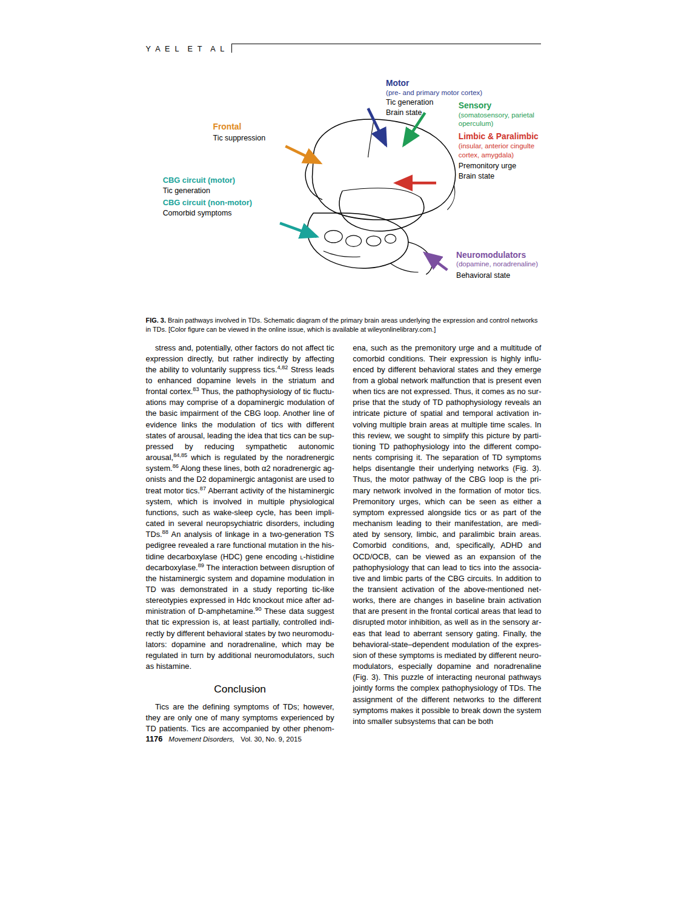Y A E L E T A L
Motor (pre- and primary motor cortex) Tic generation Brain state Sensory (somatosensory, parietal operculum) Limbic & Paralimbic (insular, anterior cingulte cortex, amygdala) Premonitory urge Brain state Frontal Tic suppression CBG circuit (motor) Tic generation CBG circuit (non-motor) Comorbid symptoms Neuromodulators (dopamine, noradrenaline) Behavioral state
FIG. 3. Brain pathways involved in TDs. Schematic diagram of the primary brain areas underlying the expression and control networks in TDs. [Color figure can be viewed in the online issue, which is available at wileyonlinelibrary.com.]
stress and, potentially, other factors do not affect tic expression directly, but rather indirectly by affecting the ability to voluntarily suppress tics.4,82 Stress leads to enhanced dopamine levels in the striatum and frontal cortex.83 Thus, the pathophysiology of tic fluctuations may comprise of a dopaminergic modulation of the basic impairment of the CBG loop. Another line of evidence links the modulation of tics with different states of arousal, leading the idea that tics can be suppressed by reducing sympathetic autonomic arousal,84,85 which is regulated by the noradrenergic system.86 Along these lines, both α2 noradrenergic agonists and the D2 dopaminergic antagonist are used to treat motor tics.87 Aberrant activity of the histaminergic system, which is involved in multiple physiological functions, such as wake-sleep cycle, has been implicated in several neuropsychiatric disorders, including TDs.88 An analysis of linkage in a two-generation TS pedigree revealed a rare functional mutation in the histidine decarboxylase (HDC) gene encoding l-histidine decarboxylase.89 The interaction between disruption of the histaminergic system and dopamine modulation in TD was demonstrated in a study reporting tic-like stereotypies expressed in Hdc knockout mice after administration of D-amphetamine.90 These data suggest that tic expression is, at least partially, controlled indirectly by different behavioral states by two neuromodulators: dopamine and noradrenaline, which may be regulated in turn by additional neuromodulators, such as histamine.
Conclusion
Tics are the defining symptoms of TDs; however, they are only one of many symptoms experienced by TD patients. Tics are accompanied by other phenomena, such as the premonitory urge and a multitude of comorbid conditions. Their expression is highly influenced by different behavioral states and they emerge from a global network malfunction that is present even when tics are not expressed. Thus, it comes as no surprise that the study of TD pathophysiology reveals an intricate picture of spatial and temporal activation involving multiple brain areas at multiple time scales. In this review, we sought to simplify this picture by partitioning TD pathophysiology into the different components comprising it. The separation of TD symptoms helps disentangle their underlying networks (Fig. 3). Thus, the motor pathway of the CBG loop is the primary network involved in the formation of motor tics. Premonitory urges, which can be seen as either a symptom expressed alongside tics or as part of the mechanism leading to their manifestation, are mediated by sensory, limbic, and paralimbic brain areas. Comorbid conditions, and, specifically, ADHD and OCD/OCB, can be viewed as an expansion of the pathophysiology that can lead to tics into the associative and limbic parts of the CBG circuits. In addition to the transient activation of the above-mentioned networks, there are changes in baseline brain activation that are present in the frontal cortical areas that lead to disrupted motor inhibition, as well as in the sensory areas that lead to aberrant sensory gating. Finally, the behavioral-state–dependent modulation of the expression of these symptoms is mediated by different neuromodulators, especially dopamine and noradrenaline (Fig. 3). This puzzle of interacting neuronal pathways jointly forms the complex pathophysiology of TDs. The assignment of the different networks to the different symptoms makes it possible to break down the system into smaller subsystems that can be both
1176 Movement Disorders, Vol. 30, No. 9, 2015